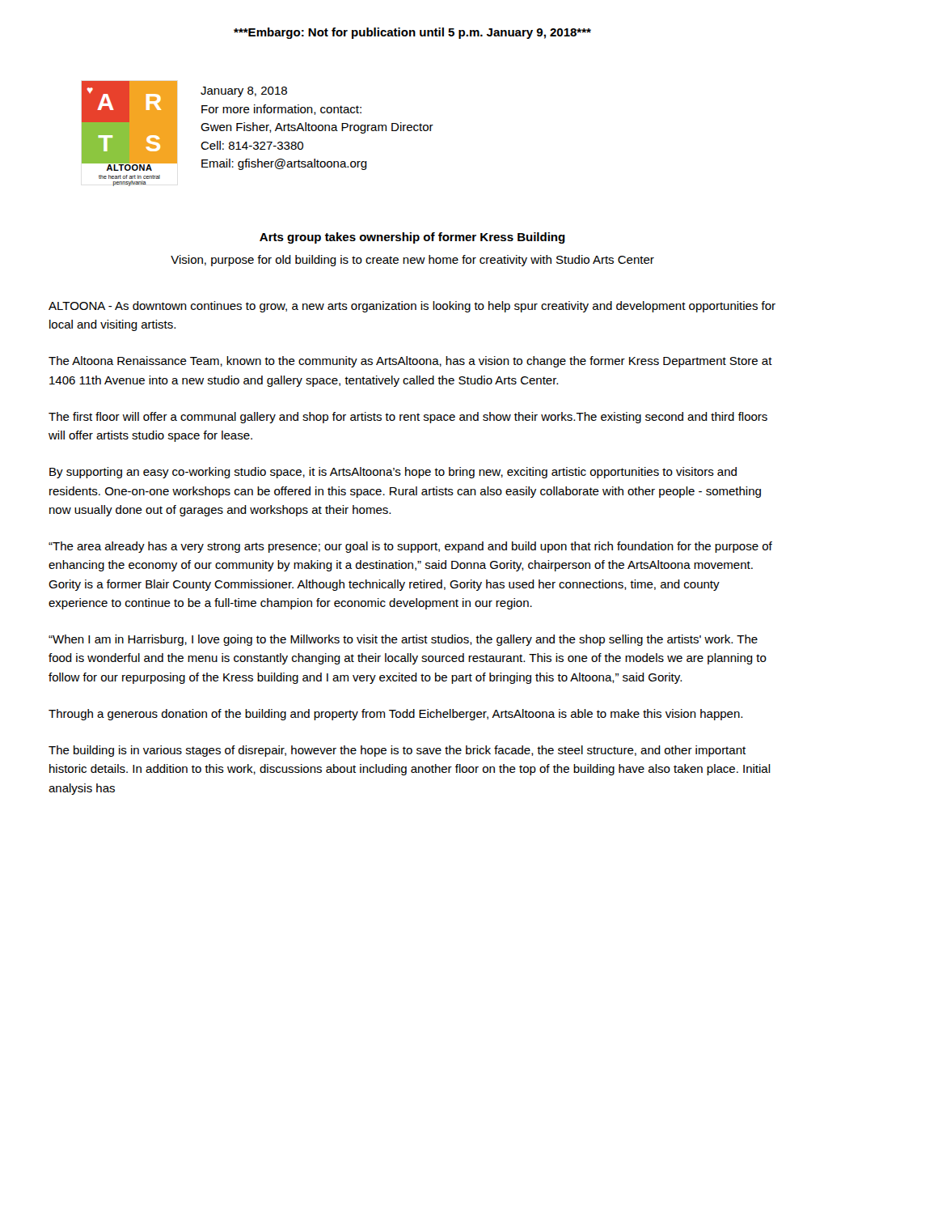***Embargo: Not for publication until 5 p.m. January 9, 2018***
A
R
T
S
ALTOONA the heart of art in central pennsylvania
January 8, 2018
For more information, contact:
Gwen Fisher, ArtsAltoona Program Director
Cell: 814-327-3380
Email: gfisher@artsaltoona.org
Arts group takes ownership of former Kress Building
Vision, purpose for old building is to create new home for creativity with Studio Arts Center
ALTOONA - As downtown continues to grow, a new arts organization is looking to help spur creativity and development opportunities for local and visiting artists.
The Altoona Renaissance Team, known to the community as ArtsAltoona, has a vision to change the former Kress Department Store at 1406 11th Avenue into a new studio and gallery space, tentatively called the Studio Arts Center.
The first floor will offer a communal gallery and shop for artists to rent space and show their works.The existing second and third floors will offer artists studio space for lease.
By supporting an easy co-working studio space, it is ArtsAltoona’s hope to bring new, exciting artistic opportunities to visitors and residents. One-on-one workshops can be offered in this space. Rural artists can also easily collaborate with other people - something now usually done out of garages and workshops at their homes.
“The area already has a very strong arts presence; our goal is to support, expand and build upon that rich foundation for the purpose of enhancing the economy of our community by making it a destination,” said Donna Gority, chairperson of the ArtsAltoona movement. Gority is a former Blair County Commissioner. Although technically retired, Gority has used her connections, time, and county experience to continue to be a full-time champion for economic development in our region.
“When I am in Harrisburg, I love going to the Millworks to visit the artist studios, the gallery and the shop selling the artists' work. The food is wonderful and the menu is constantly changing at their locally sourced restaurant. This is one of the models we are planning to follow for our repurposing of the Kress building and I am very excited to be part of bringing this to Altoona,” said Gority.
Through a generous donation of the building and property from Todd Eichelberger, ArtsAltoona is able to make this vision happen.
The building is in various stages of disrepair, however the hope is to save the brick facade, the steel structure, and other important historic details. In addition to this work, discussions about including another floor on the top of the building have also taken place. Initial analysis has